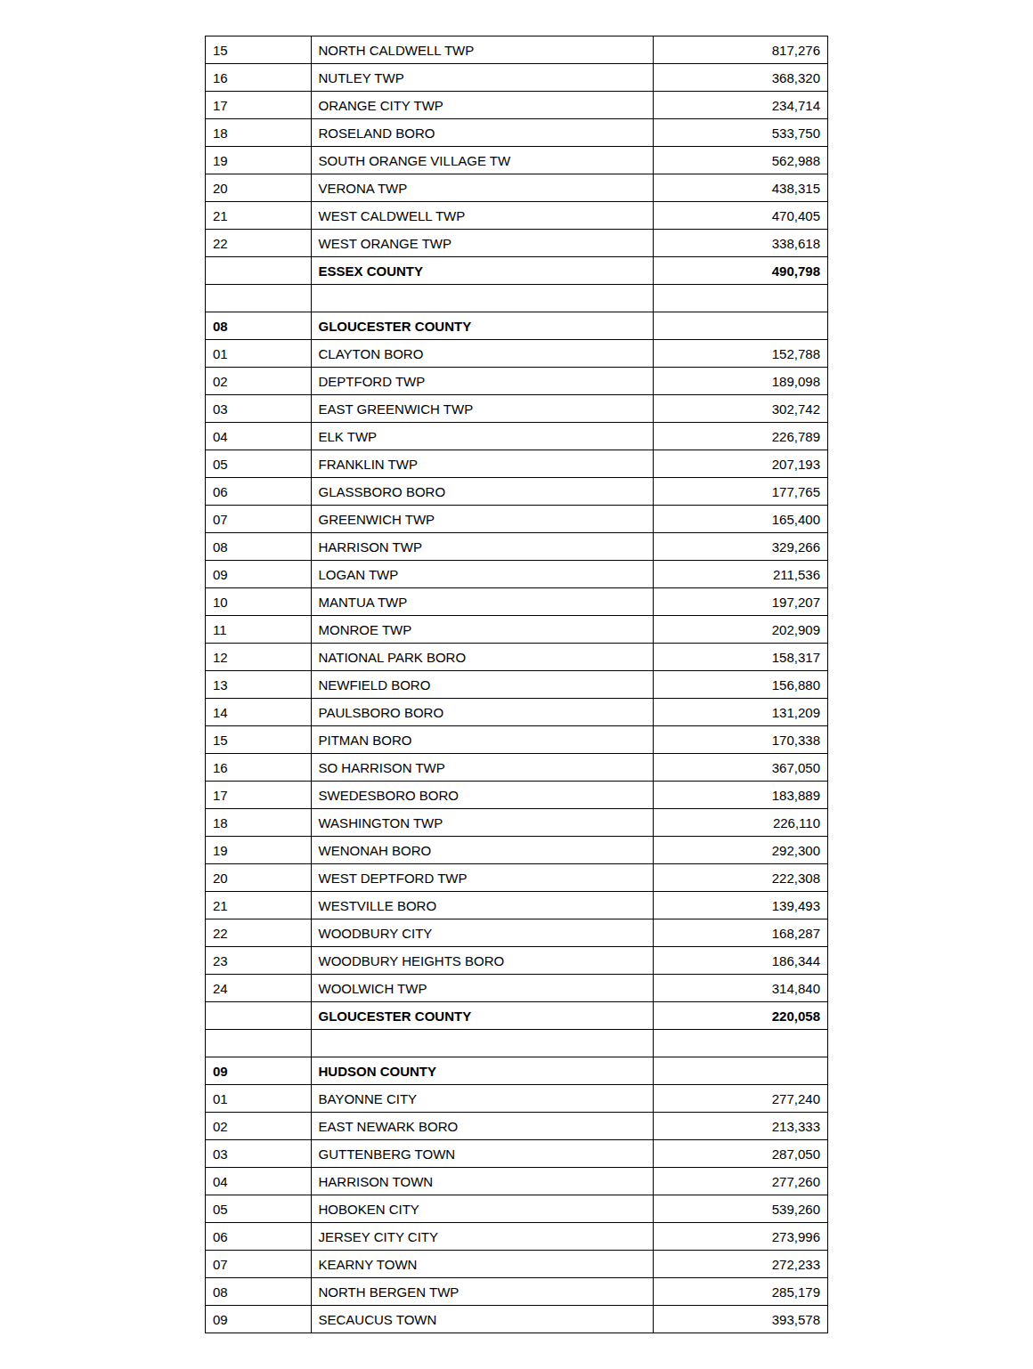| 15 | NORTH CALDWELL TWP | 817,276 |
| 16 | NUTLEY TWP | 368,320 |
| 17 | ORANGE CITY TWP | 234,714 |
| 18 | ROSELAND BORO | 533,750 |
| 19 | SOUTH ORANGE VILLAGE TW | 562,988 |
| 20 | VERONA TWP | 438,315 |
| 21 | WEST CALDWELL TWP | 470,405 |
| 22 | WEST ORANGE TWP | 338,618 |
| | ESSEX COUNTY | 490,798 |
| 08 | GLOUCESTER COUNTY | |
| 01 | CLAYTON BORO | 152,788 |
| 02 | DEPTFORD TWP | 189,098 |
| 03 | EAST GREENWICH TWP | 302,742 |
| 04 | ELK TWP | 226,789 |
| 05 | FRANKLIN TWP | 207,193 |
| 06 | GLASSBORO BORO | 177,765 |
| 07 | GREENWICH TWP | 165,400 |
| 08 | HARRISON TWP | 329,266 |
| 09 | LOGAN TWP | 211,536 |
| 10 | MANTUA TWP | 197,207 |
| 11 | MONROE TWP | 202,909 |
| 12 | NATIONAL PARK BORO | 158,317 |
| 13 | NEWFIELD BORO | 156,880 |
| 14 | PAULSBORO BORO | 131,209 |
| 15 | PITMAN BORO | 170,338 |
| 16 | SO HARRISON TWP | 367,050 |
| 17 | SWEDESBORO BORO | 183,889 |
| 18 | WASHINGTON TWP | 226,110 |
| 19 | WENONAH BORO | 292,300 |
| 20 | WEST DEPTFORD TWP | 222,308 |
| 21 | WESTVILLE BORO | 139,493 |
| 22 | WOODBURY CITY | 168,287 |
| 23 | WOODBURY HEIGHTS BORO | 186,344 |
| 24 | WOOLWICH TWP | 314,840 |
| | GLOUCESTER COUNTY | 220,058 |
| 09 | HUDSON COUNTY | |
| 01 | BAYONNE CITY | 277,240 |
| 02 | EAST NEWARK BORO | 213,333 |
| 03 | GUTTENBERG TOWN | 287,050 |
| 04 | HARRISON TOWN | 277,260 |
| 05 | HOBOKEN CITY | 539,260 |
| 06 | JERSEY CITY CITY | 273,996 |
| 07 | KEARNY TOWN | 272,233 |
| 08 | NORTH BERGEN TWP | 285,179 |
| 09 | SECAUCUS TOWN | 393,578 |